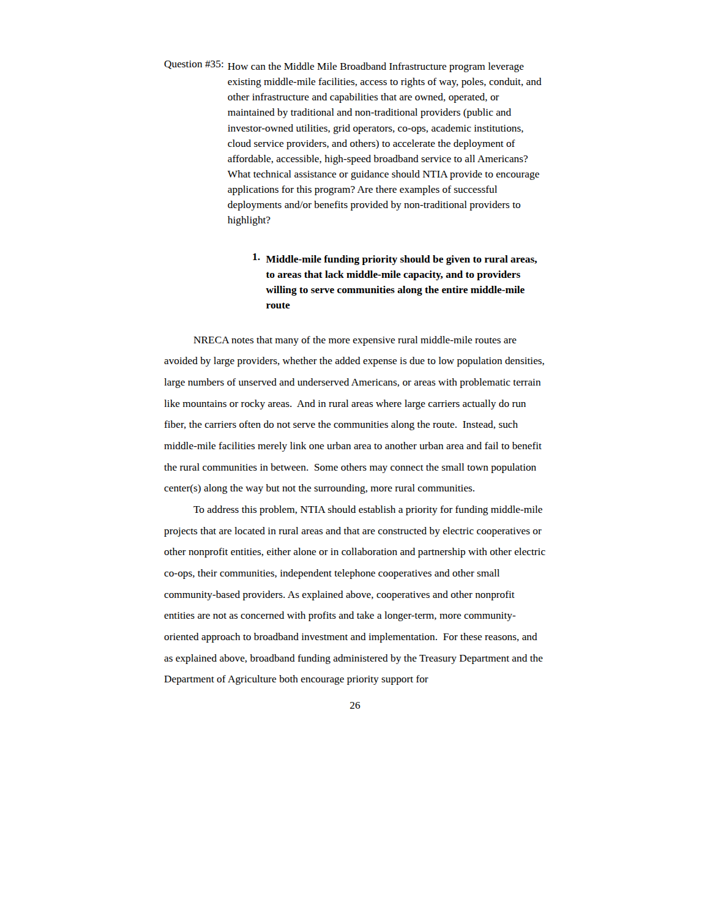Question #35:
How can the Middle Mile Broadband Infrastructure program leverage existing middle-mile facilities, access to rights of way, poles, conduit, and other infrastructure and capabilities that are owned, operated, or maintained by traditional and non-traditional providers (public and investor-owned utilities, grid operators, co-ops, academic institutions, cloud service providers, and others) to accelerate the deployment of affordable, accessible, high-speed broadband service to all Americans? What technical assistance or guidance should NTIA provide to encourage applications for this program? Are there examples of successful deployments and/or benefits provided by non-traditional providers to highlight?
1.
Middle-mile funding priority should be given to rural areas, to areas that lack middle-mile capacity, and to providers willing to serve communities along the entire middle-mile route
NRECA notes that many of the more expensive rural middle-mile routes are avoided by large providers, whether the added expense is due to low population densities, large numbers of unserved and underserved Americans, or areas with problematic terrain like mountains or rocky areas. And in rural areas where large carriers actually do run fiber, the carriers often do not serve the communities along the route. Instead, such middle-mile facilities merely link one urban area to another urban area and fail to benefit the rural communities in between. Some others may connect the small town population center(s) along the way but not the surrounding, more rural communities.
To address this problem, NTIA should establish a priority for funding middle-mile projects that are located in rural areas and that are constructed by electric cooperatives or other nonprofit entities, either alone or in collaboration and partnership with other electric co-ops, their communities, independent telephone cooperatives and other small community-based providers. As explained above, cooperatives and other nonprofit entities are not as concerned with profits and take a longer-term, more community-oriented approach to broadband investment and implementation. For these reasons, and as explained above, broadband funding administered by the Treasury Department and the Department of Agriculture both encourage priority support for
26